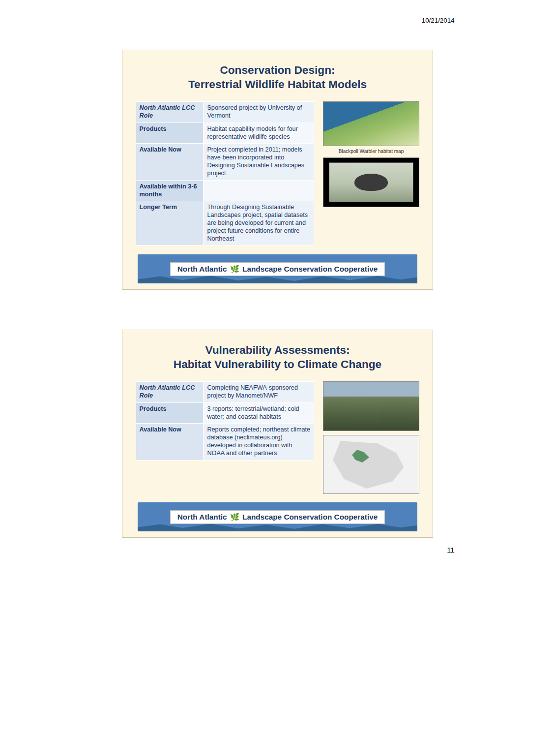10/21/2014
Conservation Design:
Terrestrial Wildlife Habitat Models
| North Atlantic LCC Role | Sponsored project by University of Vermont |
| Products | Habitat capability models for four representative wildlife species |
| Available Now | Project completed in 2011; models have been incorporated into Designing Sustainable Landscapes project |
| Available within 3-6 months | |
| Longer Term | Through Designing Sustainable Landscapes project, spatial datasets are being developed for current and project future conditions for entire Northeast |
Blackpoll Warbler habitat map
North Atlantic 🌿 Landscape Conservation Cooperative
Vulnerability Assessments:
Habitat Vulnerability to Climate Change
| North Atlantic LCC Role | Completing NEAFWA-sponsored project by Manomet/NWF |
| Products | 3 reports: terrestrial/wetland; cold water; and coastal habitats |
| Available Now | Reports completed; northeast climate database (neclimateus.org) developed in collaboration with NOAA and other partners |
North Atlantic 🌿 Landscape Conservation Cooperative
11